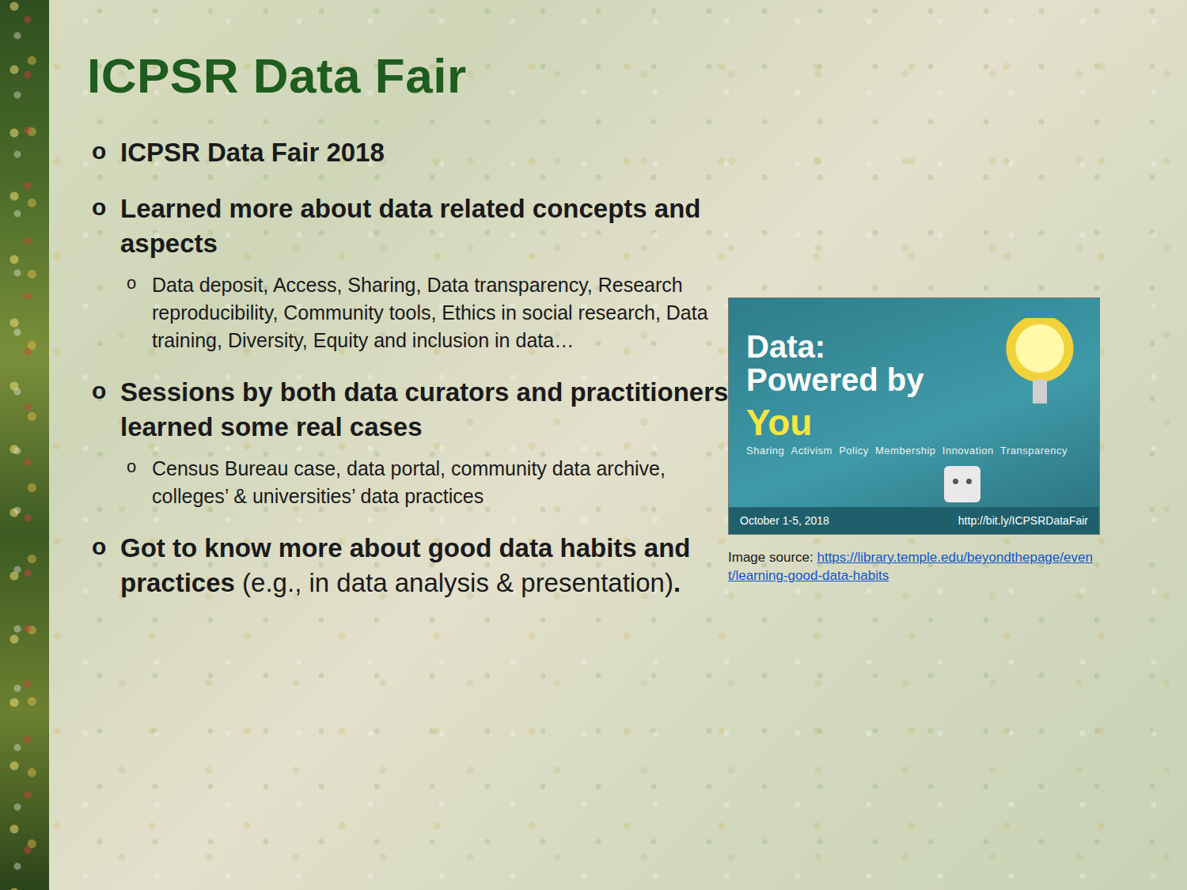ICPSR Data Fair
ICPSR Data Fair 2018
Learned more about data related concepts and aspects
Data deposit, Access, Sharing, Data transparency, Research reproducibility, Community tools, Ethics in social research, Data training, Diversity, Equity and inclusion in data…
Sessions by both data curators and practitioners; learned some real cases
Census Bureau case, data portal, community data archive, colleges’ & universities’ data practices
Got to know more about good data habits and practices (e.g., in data analysis & presentation).
Data:
Powered by
You
Sharing Activism Policy Membership Innovation Transparency
October 1-5, 2018 http://bit.ly/ICPSRDataFair
Image source: https://library.temple.edu/beyondthepage/event/learning-good-data-habits